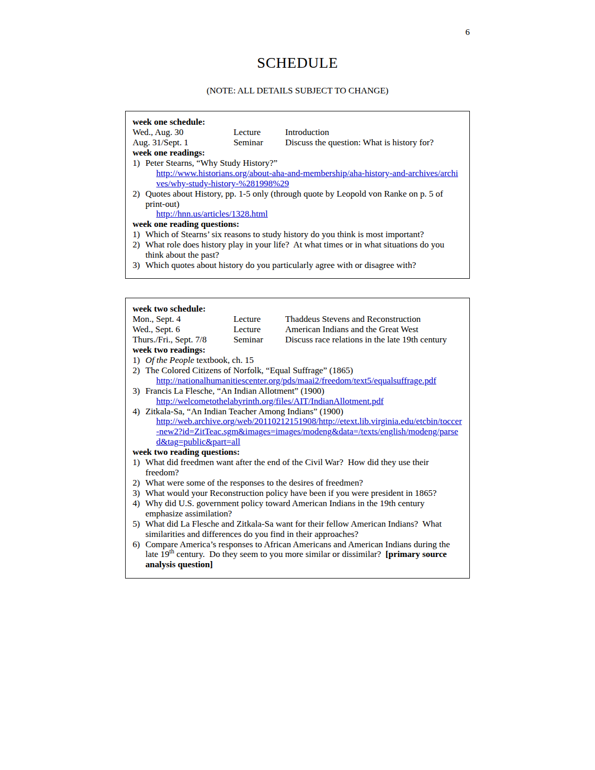6
SCHEDULE
(NOTE: ALL DETAILS SUBJECT TO CHANGE)
week one schedule:
| Wed., Aug. 30 | Lecture | Introduction |
| Aug. 31/Sept. 1 | Seminar | Discuss the question: What is history for? |
week one readings:
1) Peter Stearns, “Why Study History?” http://www.historians.org/about-aha-and-membership/aha-history-and-archives/archives/why-study-history-%281998%29
2) Quotes about History, pp. 1-5 only (through quote by Leopold von Ranke on p. 5 of print-out) http://hnn.us/articles/1328.html
week one reading questions:
1) Which of Stearns’ six reasons to study history do you think is most important?
2) What role does history play in your life? At what times or in what situations do you think about the past?
3) Which quotes about history do you particularly agree with or disagree with?
week two schedule:
| Mon., Sept. 4 | Lecture | Thaddeus Stevens and Reconstruction |
| Wed., Sept. 6 | Lecture | American Indians and the Great West |
| Thurs./Fri., Sept. 7/8 | Seminar | Discuss race relations in the late 19th century |
week two readings:
1) Of the People textbook, ch. 15
2) The Colored Citizens of Norfolk, “Equal Suffrage” (1865) http://nationalhumanitiescenter.org/pds/maai2/freedom/text5/equalsuffrage.pdf
3) Francis La Flesche, “An Indian Allotment” (1900) http://welcometothelabyrinth.org/files/AIT/IndianAllotment.pdf
4) Zitkala-Sa, “An Indian Teacher Among Indians” (1900) http://web.archive.org/web/20110212151908/http://etext.lib.virginia.edu/etcbin/toccer-new2?id=ZitTeac.sgm&images=images/modeng&data=/texts/english/modeng/parsed&tag=public&part=all
week two reading questions:
1) What did freedmen want after the end of the Civil War? How did they use their freedom?
2) What were some of the responses to the desires of freedmen?
3) What would your Reconstruction policy have been if you were president in 1865?
4) Why did U.S. government policy toward American Indians in the 19th century emphasize assimilation?
5) What did La Flesche and Zitkala-Sa want for their fellow American Indians? What similarities and differences do you find in their approaches?
6) Compare America’s responses to African Americans and American Indians during the late 19th century. Do they seem to you more similar or dissimilar? [primary source analysis question]